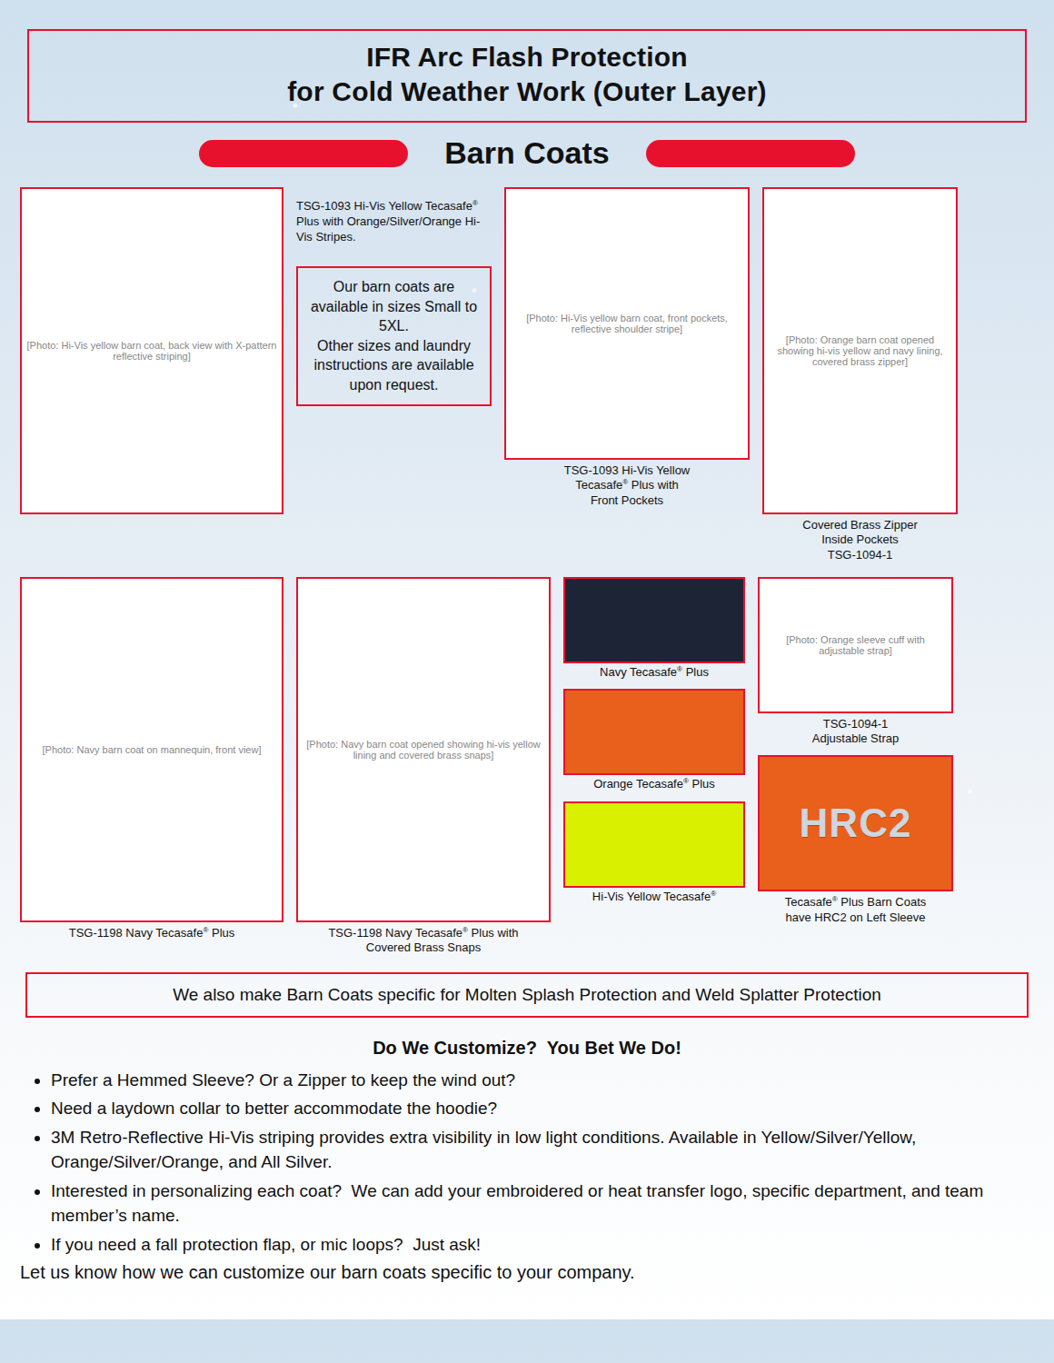IFR Arc Flash Protection
for Cold Weather Work (Outer Layer)
Barn Coats
[Photo: Hi-Vis yellow barn coat, back view with X-pattern reflective striping]
TSG-1093 Hi-Vis Yellow Tecasafe® Plus with Orange/Silver/Orange Hi-Vis Stripes.
Our barn coats are available in sizes Small to 5XL.
Other sizes and laundry instructions are available upon request.
[Photo: Hi-Vis yellow barn coat, front pockets, reflective shoulder stripe]
TSG-1093 Hi-Vis Yellow
Tecasafe® Plus with
Front Pockets
[Photo: Orange barn coat opened showing hi-vis yellow and navy lining, covered brass zipper]
Covered Brass Zipper
Inside Pockets
TSG-1094-1
[Photo: Navy barn coat on mannequin, front view]
TSG-1198 Navy Tecasafe® Plus
[Photo: Navy barn coat opened showing hi-vis yellow lining and covered brass snaps]
TSG-1198 Navy Tecasafe® Plus with
Covered Brass Snaps
Navy Tecasafe® Plus
Orange Tecasafe® Plus
Hi-Vis Yellow Tecasafe®
[Photo: Orange sleeve cuff with adjustable strap]
TSG-1094-1
Adjustable Strap
HRC2
Tecasafe® Plus Barn Coats
have HRC2 on Left Sleeve
We also make Barn Coats specific for Molten Splash Protection and Weld Splatter Protection
Do We Customize? You Bet We Do!
Prefer a Hemmed Sleeve? Or a Zipper to keep the wind out?
Need a laydown collar to better accommodate the hoodie?
3M Retro-Reflective Hi-Vis striping provides extra visibility in low light conditions. Available in Yellow/Silver/Yellow, Orange/Silver/Orange, and All Silver.
Interested in personalizing each coat? We can add your embroidered or heat transfer logo, specific department, and team member’s name.
If you need a fall protection flap, or mic loops? Just ask!
Let us know how we can customize our barn coats specific to your company.